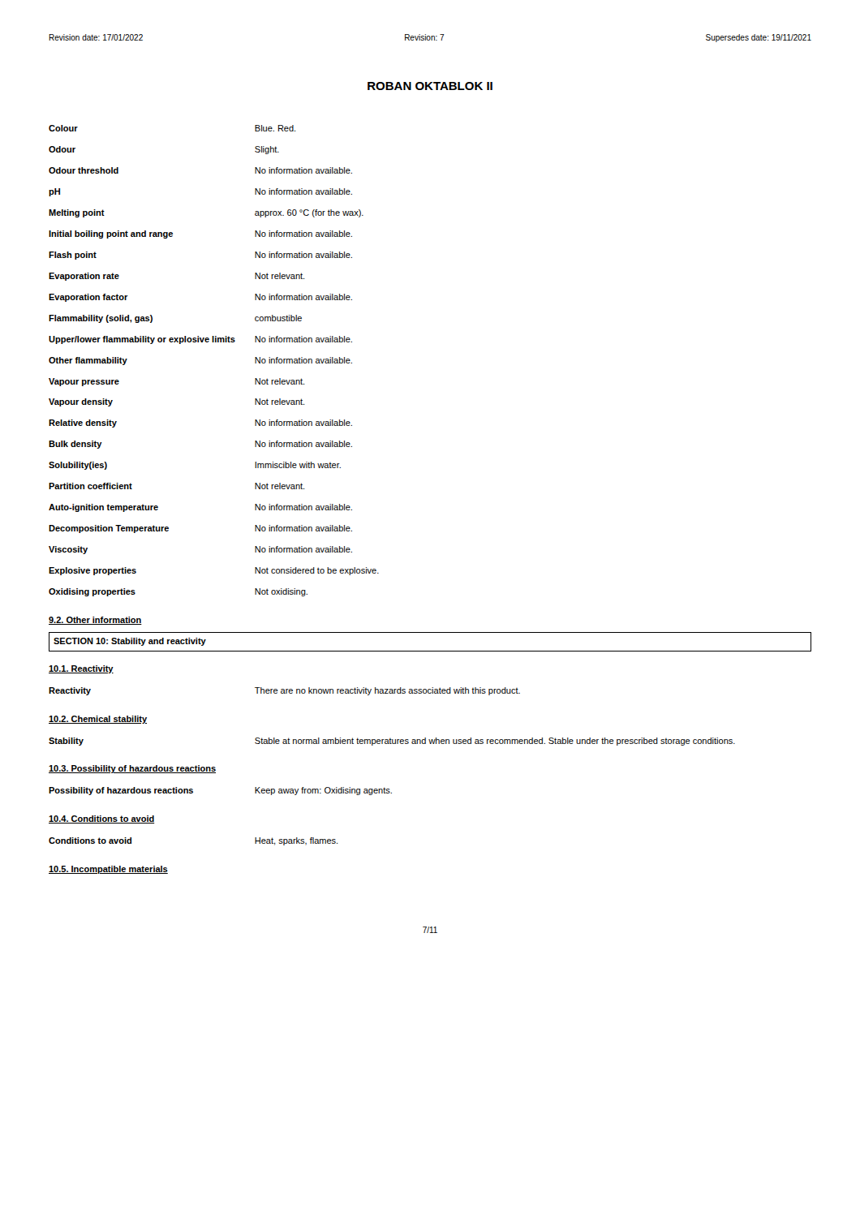Revision date: 17/01/2022 Revision: 7 Supersedes date: 19/11/2021
ROBAN OKTABLOK II
| Colour | Blue. Red. |
| Odour | Slight. |
| Odour threshold | No information available. |
| pH | No information available. |
| Melting point | approx. 60 °C (for the wax). |
| Initial boiling point and range | No information available. |
| Flash point | No information available. |
| Evaporation rate | Not relevant. |
| Evaporation factor | No information available. |
| Flammability (solid, gas) | combustible |
| Upper/lower flammability or explosive limits | No information available. |
| Other flammability | No information available. |
| Vapour pressure | Not relevant. |
| Vapour density | Not relevant. |
| Relative density | No information available. |
| Bulk density | No information available. |
| Solubility(ies) | Immiscible with water. |
| Partition coefficient | Not relevant. |
| Auto-ignition temperature | No information available. |
| Decomposition Temperature | No information available. |
| Viscosity | No information available. |
| Explosive properties | Not considered to be explosive. |
| Oxidising properties | Not oxidising. |
9.2. Other information
SECTION 10: Stability and reactivity
10.1. Reactivity
| Reactivity | There are no known reactivity hazards associated with this product. |
10.2. Chemical stability
| Stability | Stable at normal ambient temperatures and when used as recommended. Stable under the prescribed storage conditions. |
10.3. Possibility of hazardous reactions
| Possibility of hazardous reactions | Keep away from: Oxidising agents. |
10.4. Conditions to avoid
| Conditions to avoid | Heat, sparks, flames. |
10.5. Incompatible materials
7/11